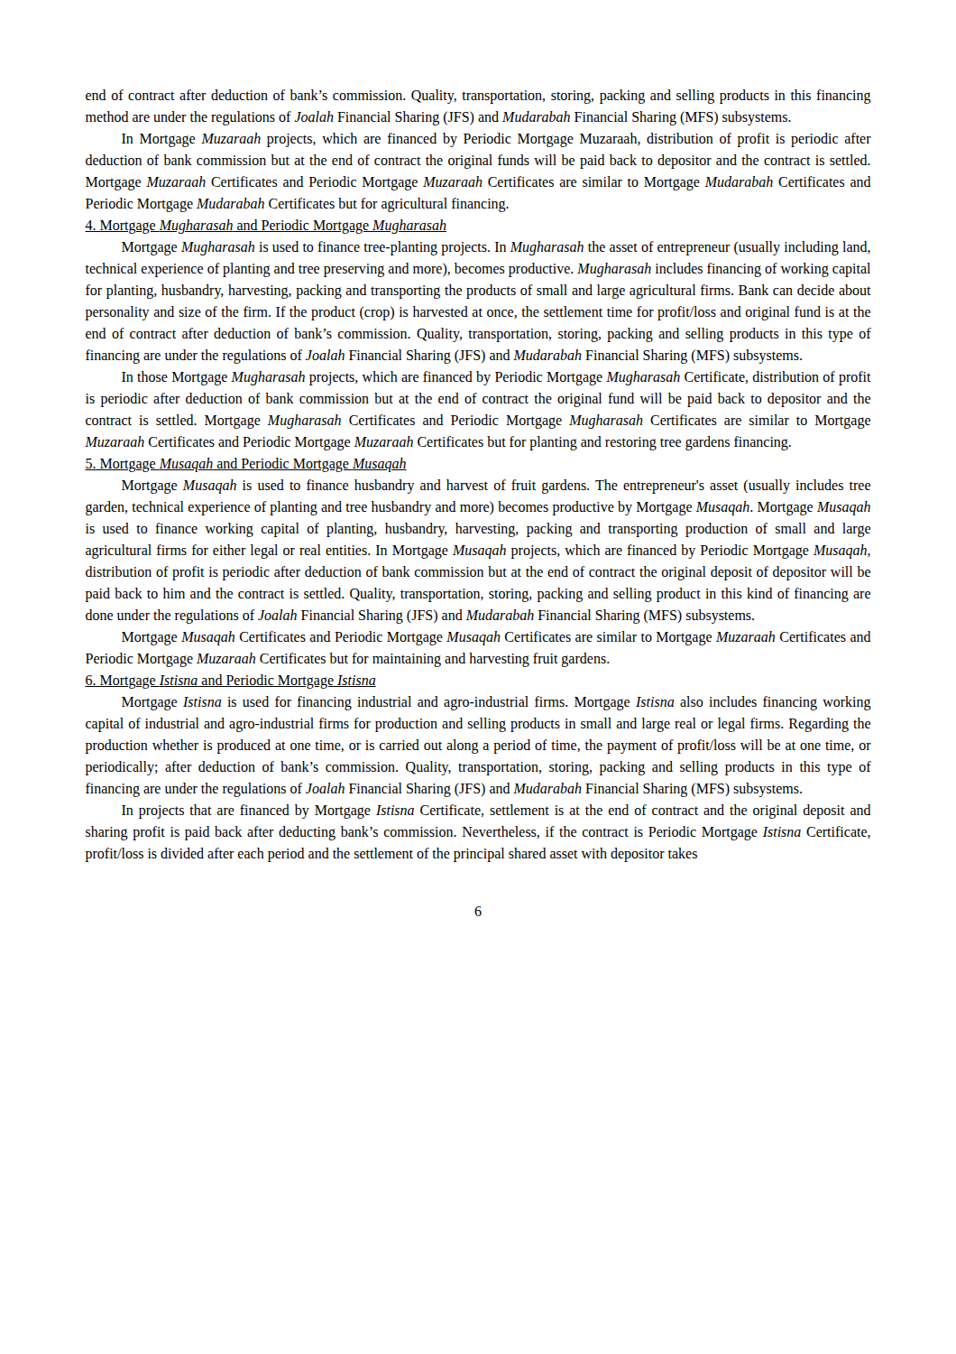end of contract after deduction of bank’s commission. Quality, transportation, storing, packing and selling products in this financing method are under the regulations of Joalah Financial Sharing (JFS) and Mudarabah Financial Sharing (MFS) subsystems.
In Mortgage Muzaraah projects, which are financed by Periodic Mortgage Muzaraah, distribution of profit is periodic after deduction of bank commission but at the end of contract the original funds will be paid back to depositor and the contract is settled. Mortgage Muzaraah Certificates and Periodic Mortgage Muzaraah Certificates are similar to Mortgage Mudarabah Certificates and Periodic Mortgage Mudarabah Certificates but for agricultural financing.
4. Mortgage Mugharasah and Periodic Mortgage Mugharasah
Mortgage Mugharasah is used to finance tree-planting projects. In Mugharasah the asset of entrepreneur (usually including land, technical experience of planting and tree preserving and more), becomes productive. Mugharasah includes financing of working capital for planting, husbandry, harvesting, packing and transporting the products of small and large agricultural firms. Bank can decide about personality and size of the firm. If the product (crop) is harvested at once, the settlement time for profit/loss and original fund is at the end of contract after deduction of bank’s commission. Quality, transportation, storing, packing and selling products in this type of financing are under the regulations of Joalah Financial Sharing (JFS) and Mudarabah Financial Sharing (MFS) subsystems.
In those Mortgage Mugharasah projects, which are financed by Periodic Mortgage Mugharasah Certificate, distribution of profit is periodic after deduction of bank commission but at the end of contract the original fund will be paid back to depositor and the contract is settled. Mortgage Mugharasah Certificates and Periodic Mortgage Mugharasah Certificates are similar to Mortgage Muzaraah Certificates and Periodic Mortgage Muzaraah Certificates but for planting and restoring tree gardens financing.
5. Mortgage Musaqah and Periodic Mortgage Musaqah
Mortgage Musaqah is used to finance husbandry and harvest of fruit gardens. The entrepreneur's asset (usually includes tree garden, technical experience of planting and tree husbandry and more) becomes productive by Mortgage Musaqah. Mortgage Musaqah is used to finance working capital of planting, husbandry, harvesting, packing and transporting production of small and large agricultural firms for either legal or real entities. In Mortgage Musaqah projects, which are financed by Periodic Mortgage Musaqah, distribution of profit is periodic after deduction of bank commission but at the end of contract the original deposit of depositor will be paid back to him and the contract is settled. Quality, transportation, storing, packing and selling product in this kind of financing are done under the regulations of Joalah Financial Sharing (JFS) and Mudarabah Financial Sharing (MFS) subsystems.
Mortgage Musaqah Certificates and Periodic Mortgage Musaqah Certificates are similar to Mortgage Muzaraah Certificates and Periodic Mortgage Muzaraah Certificates but for maintaining and harvesting fruit gardens.
6. Mortgage Istisna and Periodic Mortgage Istisna
Mortgage Istisna is used for financing industrial and agro-industrial firms. Mortgage Istisna also includes financing working capital of industrial and agro-industrial firms for production and selling products in small and large real or legal firms. Regarding the production whether is produced at one time, or is carried out along a period of time, the payment of profit/loss will be at one time, or periodically; after deduction of bank’s commission. Quality, transportation, storing, packing and selling products in this type of financing are under the regulations of Joalah Financial Sharing (JFS) and Mudarabah Financial Sharing (MFS) subsystems.
In projects that are financed by Mortgage Istisna Certificate, settlement is at the end of contract and the original deposit and sharing profit is paid back after deducting bank’s commission. Nevertheless, if the contract is Periodic Mortgage Istisna Certificate, profit/loss is divided after each period and the settlement of the principal shared asset with depositor takes
6